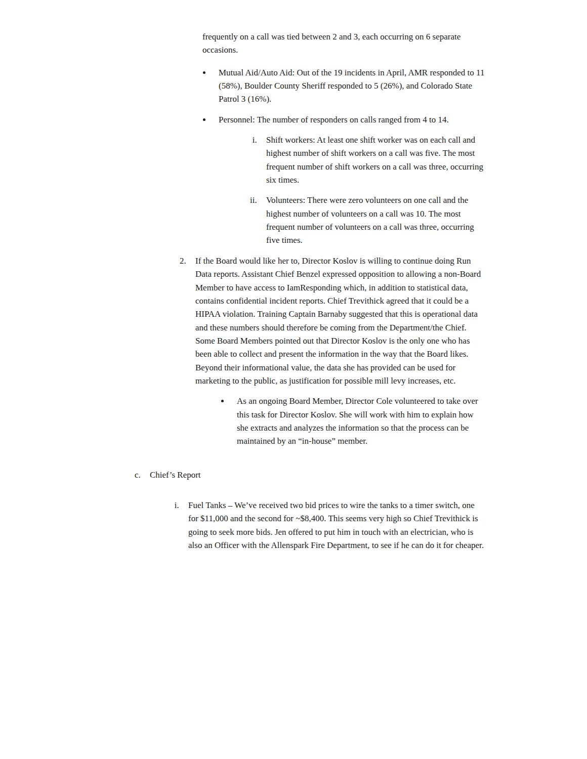frequently on a call was tied between 2 and 3, each occurring on 6 separate occasions.
Mutual Aid/Auto Aid: Out of the 19 incidents in April, AMR responded to 11 (58%), Boulder County Sheriff responded to 5 (26%), and Colorado State Patrol 3 (16%).
Personnel: The number of responders on calls ranged from 4 to 14.
Shift workers: At least one shift worker was on each call and highest number of shift workers on a call was five. The most frequent number of shift workers on a call was three, occurring six times.
Volunteers: There were zero volunteers on one call and the highest number of volunteers on a call was 10. The most frequent number of volunteers on a call was three, occurring five times.
If the Board would like her to, Director Koslov is willing to continue doing Run Data reports. Assistant Chief Benzel expressed opposition to allowing a non-Board Member to have access to IamResponding which, in addition to statistical data, contains confidential incident reports. Chief Trevithick agreed that it could be a HIPAA violation. Training Captain Barnaby suggested that this is operational data and these numbers should therefore be coming from the Department/the Chief. Some Board Members pointed out that Director Koslov is the only one who has been able to collect and present the information in the way that the Board likes. Beyond their informational value, the data she has provided can be used for marketing to the public, as justification for possible mill levy increases, etc.
As an ongoing Board Member, Director Cole volunteered to take over this task for Director Koslov. She will work with him to explain how she extracts and analyzes the information so that the process can be maintained by an “in-house” member.
Chief’s Report
Fuel Tanks – We’ve received two bid prices to wire the tanks to a timer switch, one for $11,000 and the second for ~$8,400. This seems very high so Chief Trevithick is going to seek more bids. Jen offered to put him in touch with an electrician, who is also an Officer with the Allenspark Fire Department, to see if he can do it for cheaper.